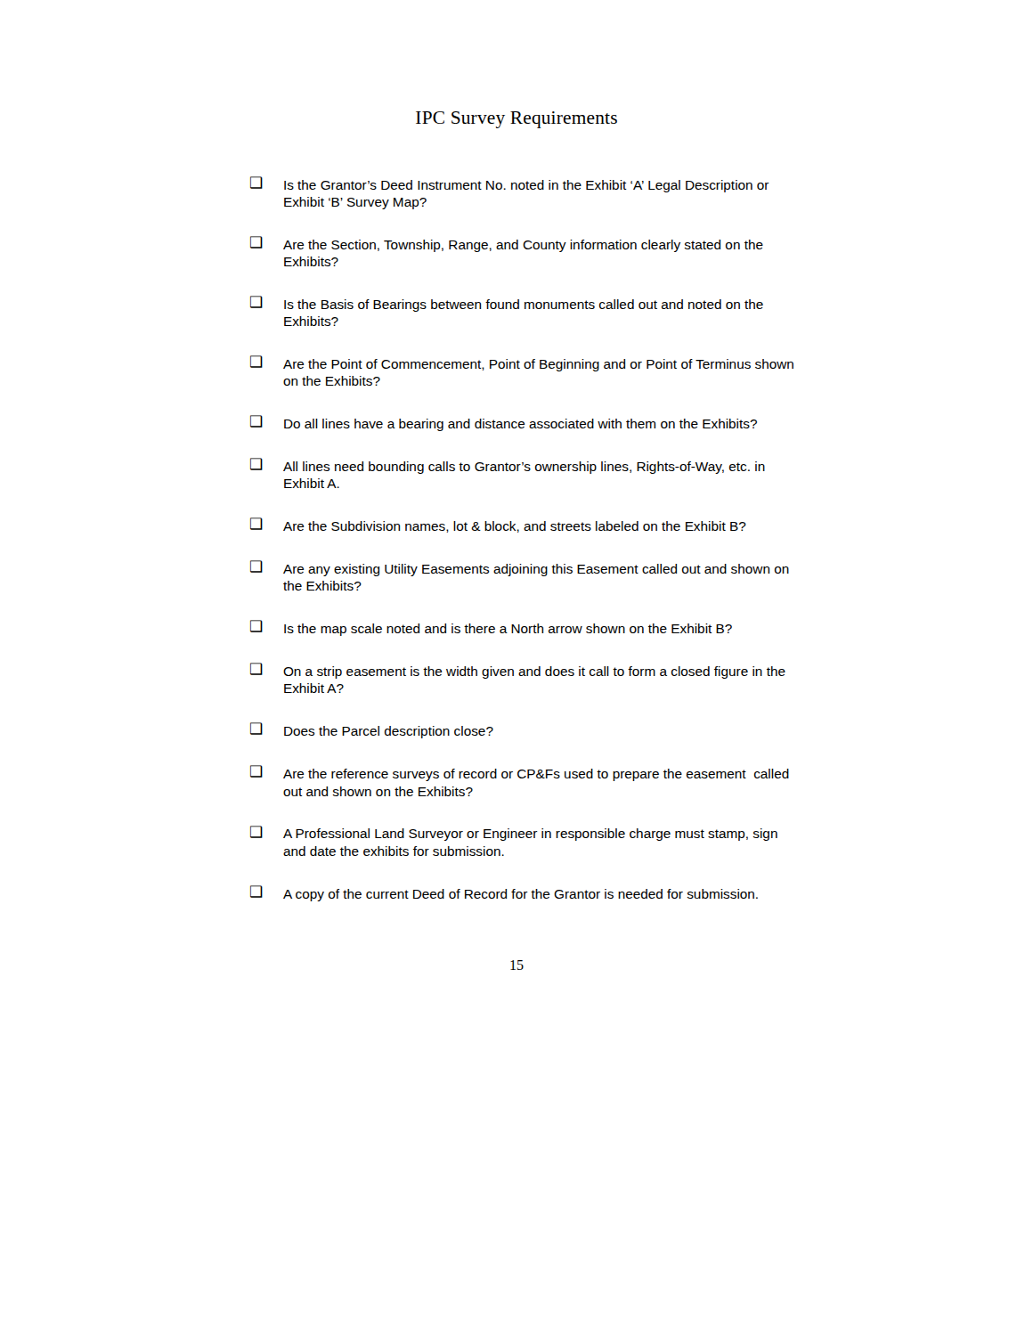IPC Survey Requirements
Is the Grantor’s Deed Instrument No. noted in the Exhibit ‘A’ Legal Description or Exhibit ‘B’ Survey Map?
Are the Section, Township, Range, and County information clearly stated on the Exhibits?
Is the Basis of Bearings between found monuments called out and noted on the Exhibits?
Are the Point of Commencement, Point of Beginning and or Point of Terminus shown on the Exhibits?
Do all lines have a bearing and distance associated with them on the Exhibits?
All lines need bounding calls to Grantor’s ownership lines, Rights-of-Way, etc. in Exhibit A.
Are the Subdivision names, lot & block, and streets labeled on the Exhibit B?
Are any existing Utility Easements adjoining this Easement called out and shown on the Exhibits?
Is the map scale noted and is there a North arrow shown on the Exhibit B?
On a strip easement is the width given and does it call to form a closed figure in the Exhibit A?
Does the Parcel description close?
Are the reference surveys of record or CP&Fs used to prepare the easement called out and shown on the Exhibits?
A Professional Land Surveyor or Engineer in responsible charge must stamp, sign and date the exhibits for submission.
A copy of the current Deed of Record for the Grantor is needed for submission.
15